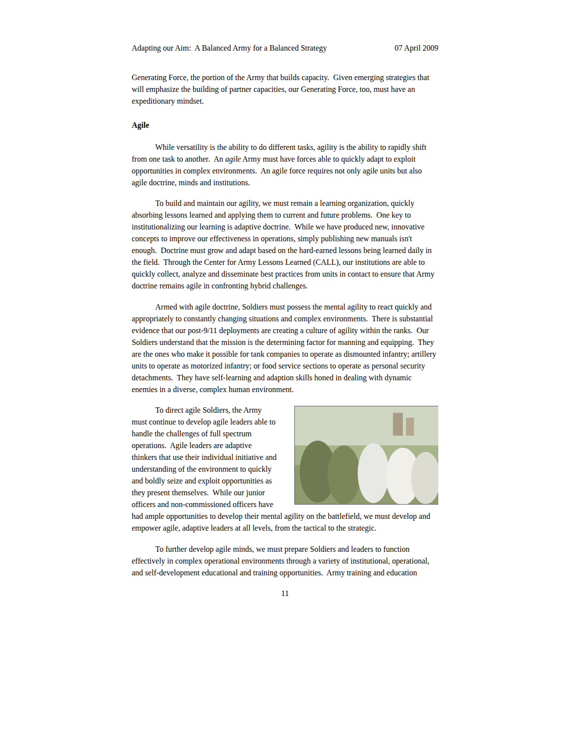Adapting our Aim: A Balanced Army for a Balanced Strategy
07 April 2009
Generating Force, the portion of the Army that builds capacity. Given emerging strategies that will emphasize the building of partner capacities, our Generating Force, too, must have an expeditionary mindset.
Agile
While versatility is the ability to do different tasks, agility is the ability to rapidly shift from one task to another. An agile Army must have forces able to quickly adapt to exploit opportunities in complex environments. An agile force requires not only agile units but also agile doctrine, minds and institutions.
To build and maintain our agility, we must remain a learning organization, quickly absorbing lessons learned and applying them to current and future problems. One key to institutionalizing our learning is adaptive doctrine. While we have produced new, innovative concepts to improve our effectiveness in operations, simply publishing new manuals isn't enough. Doctrine must grow and adapt based on the hard-earned lessons being learned daily in the field. Through the Center for Army Lessons Learned (CALL), our institutions are able to quickly collect, analyze and disseminate best practices from units in contact to ensure that Army doctrine remains agile in confronting hybrid challenges.
Armed with agile doctrine, Soldiers must possess the mental agility to react quickly and appropriately to constantly changing situations and complex environments. There is substantial evidence that our post-9/11 deployments are creating a culture of agility within the ranks. Our Soldiers understand that the mission is the determining factor for manning and equipping. They are the ones who make it possible for tank companies to operate as dismounted infantry; artillery units to operate as motorized infantry; or food service sections to operate as personal security detachments. They have self-learning and adaption skills honed in dealing with dynamic enemies in a diverse, complex human environment.
To direct agile Soldiers, the Army must continue to develop agile leaders able to handle the challenges of full spectrum operations. Agile leaders are adaptive thinkers that use their individual initiative and understanding of the environment to quickly and boldly seize and exploit opportunities as they present themselves. While our junior officers and non-commissioned officers have had ample opportunities to develop their mental agility on the battlefield, we must develop and empower agile, adaptive leaders at all levels, from the tactical to the strategic.
To further develop agile minds, we must prepare Soldiers and leaders to function effectively in complex operational environments through a variety of institutional, operational, and self-development educational and training opportunities. Army training and education
11